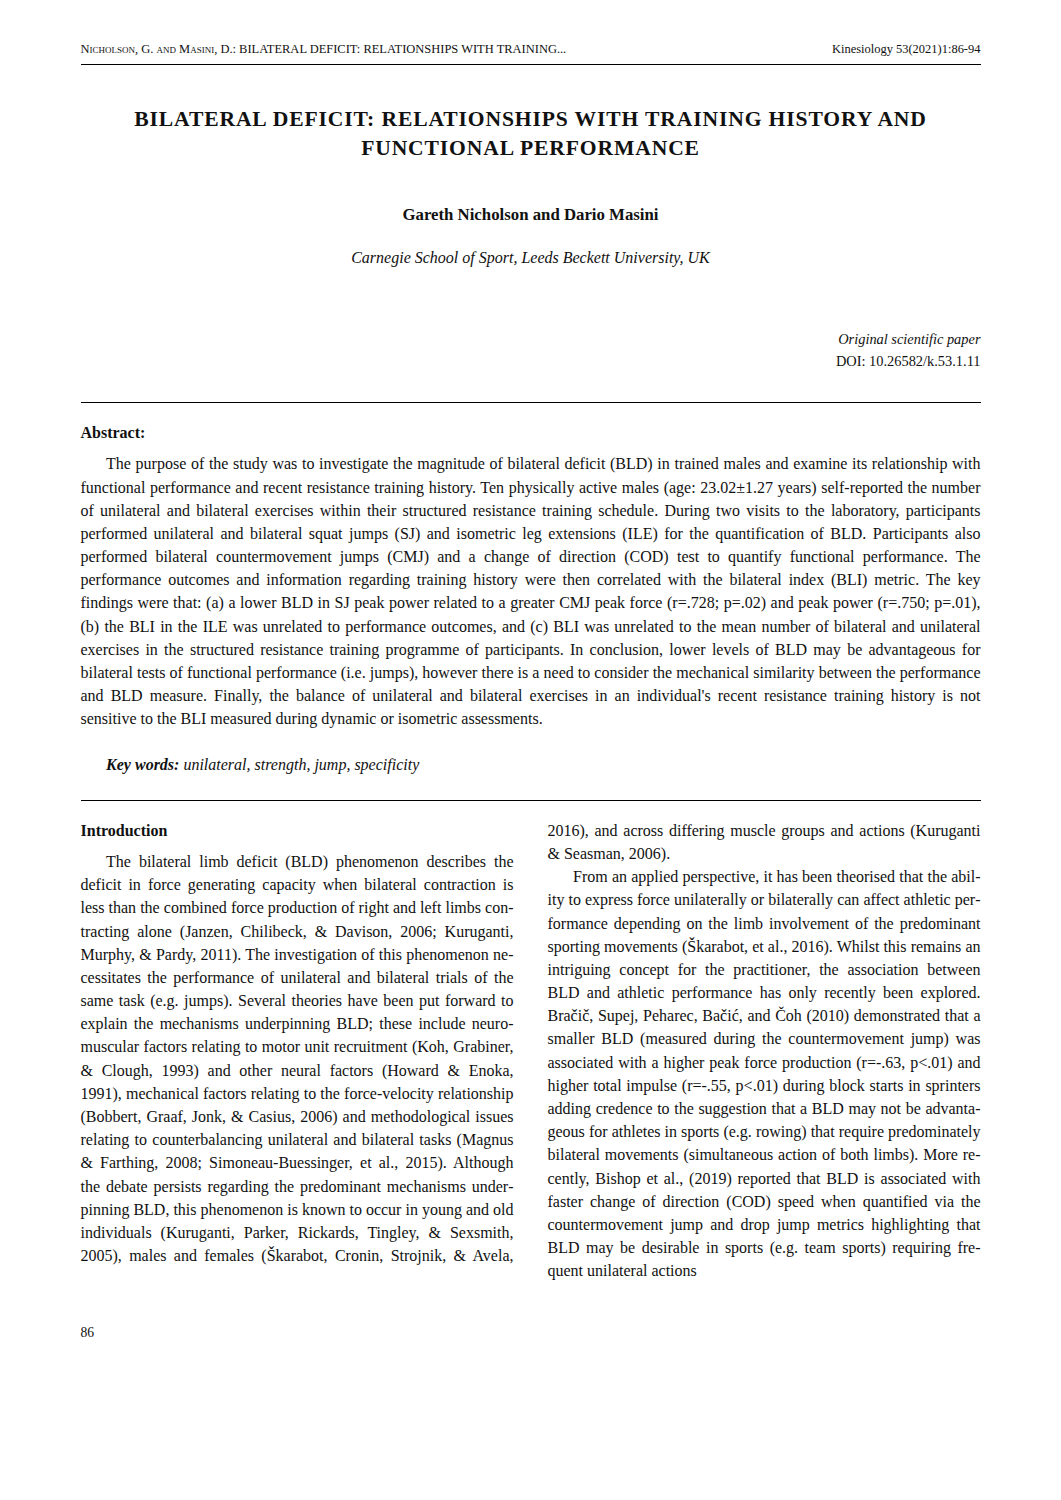Nicholson, G. and Masini, D.: BILATERAL DEFICIT: RELATIONSHIPS WITH TRAINING... Kinesiology 53(2021)1:86-94
Bilateral Deficit: Relationships with Training History and Functional Performance
Gareth Nicholson and Dario Masini
Carnegie School of Sport, Leeds Beckett University, UK
Original scientific paper
DOI: 10.26582/k.53.1.11
Abstract:
The purpose of the study was to investigate the magnitude of bilateral deficit (BLD) in trained males and examine its relationship with functional performance and recent resistance training history. Ten physically active males (age: 23.02±1.27 years) self-reported the number of unilateral and bilateral exercises within their structured resistance training schedule. During two visits to the laboratory, participants performed unilateral and bilateral squat jumps (SJ) and isometric leg extensions (ILE) for the quantification of BLD. Participants also performed bilateral countermovement jumps (CMJ) and a change of direction (COD) test to quantify functional performance. The performance outcomes and information regarding training history were then correlated with the bilateral index (BLI) metric. The key findings were that: (a) a lower BLD in SJ peak power related to a greater CMJ peak force (r=.728; p=.02) and peak power (r=.750; p=.01), (b) the BLI in the ILE was unrelated to performance outcomes, and (c) BLI was unrelated to the mean number of bilateral and unilateral exercises in the structured resistance training programme of participants. In conclusion, lower levels of BLD may be advantageous for bilateral tests of functional performance (i.e. jumps), however there is a need to consider the mechanical similarity between the performance and BLD measure. Finally, the balance of unilateral and bilateral exercises in an individual's recent resistance training history is not sensitive to the BLI measured during dynamic or isometric assessments.
Key words: unilateral, strength, jump, specificity
Introduction
The bilateral limb deficit (BLD) phenomenon describes the deficit in force generating capacity when bilateral contraction is less than the combined force production of right and left limbs contracting alone (Janzen, Chilibeck, & Davison, 2006; Kuruganti, Murphy, & Pardy, 2011). The investigation of this phenomenon necessitates the performance of unilateral and bilateral trials of the same task (e.g. jumps). Several theories have been put forward to explain the mechanisms underpinning BLD; these include neuromuscular factors relating to motor unit recruitment (Koh, Grabiner, & Clough, 1993) and other neural factors (Howard & Enoka, 1991), mechanical factors relating to the force-velocity relationship (Bobbert, Graaf, Jonk, & Casius, 2006) and methodological issues relating to counterbalancing unilateral and bilateral tasks (Magnus & Farthing, 2008; Simoneau-Buessinger, et al., 2015). Although the debate persists regarding the predominant mechanisms underpinning BLD, this phenomenon is known to occur in young and old individuals (Kuruganti, Parker, Rickards, Tingley, & Sexsmith, 2005), males and females (Škarabot, Cronin, Strojnik, & Avela, 2016), and across differing muscle groups and actions (Kuruganti & Seasman, 2006).
From an applied perspective, it has been theorised that the ability to express force unilaterally or bilaterally can affect athletic performance depending on the limb involvement of the predominant sporting movements (Škarabot, et al., 2016). Whilst this remains an intriguing concept for the practitioner, the association between BLD and athletic performance has only recently been explored. Bračič, Supej, Peharec, Bačić, and Čoh (2010) demonstrated that a smaller BLD (measured during the countermovement jump) was associated with a higher peak force production (r=-.63, p<.01) and higher total impulse (r=-.55, p<.01) during block starts in sprinters adding credence to the suggestion that a BLD may not be advantageous for athletes in sports (e.g. rowing) that require predominately bilateral movements (simultaneous action of both limbs). More recently, Bishop et al., (2019) reported that BLD is associated with faster change of direction (COD) speed when quantified via the countermovement jump and drop jump metrics highlighting that BLD may be desirable in sports (e.g. team sports) requiring frequent unilateral actions
86